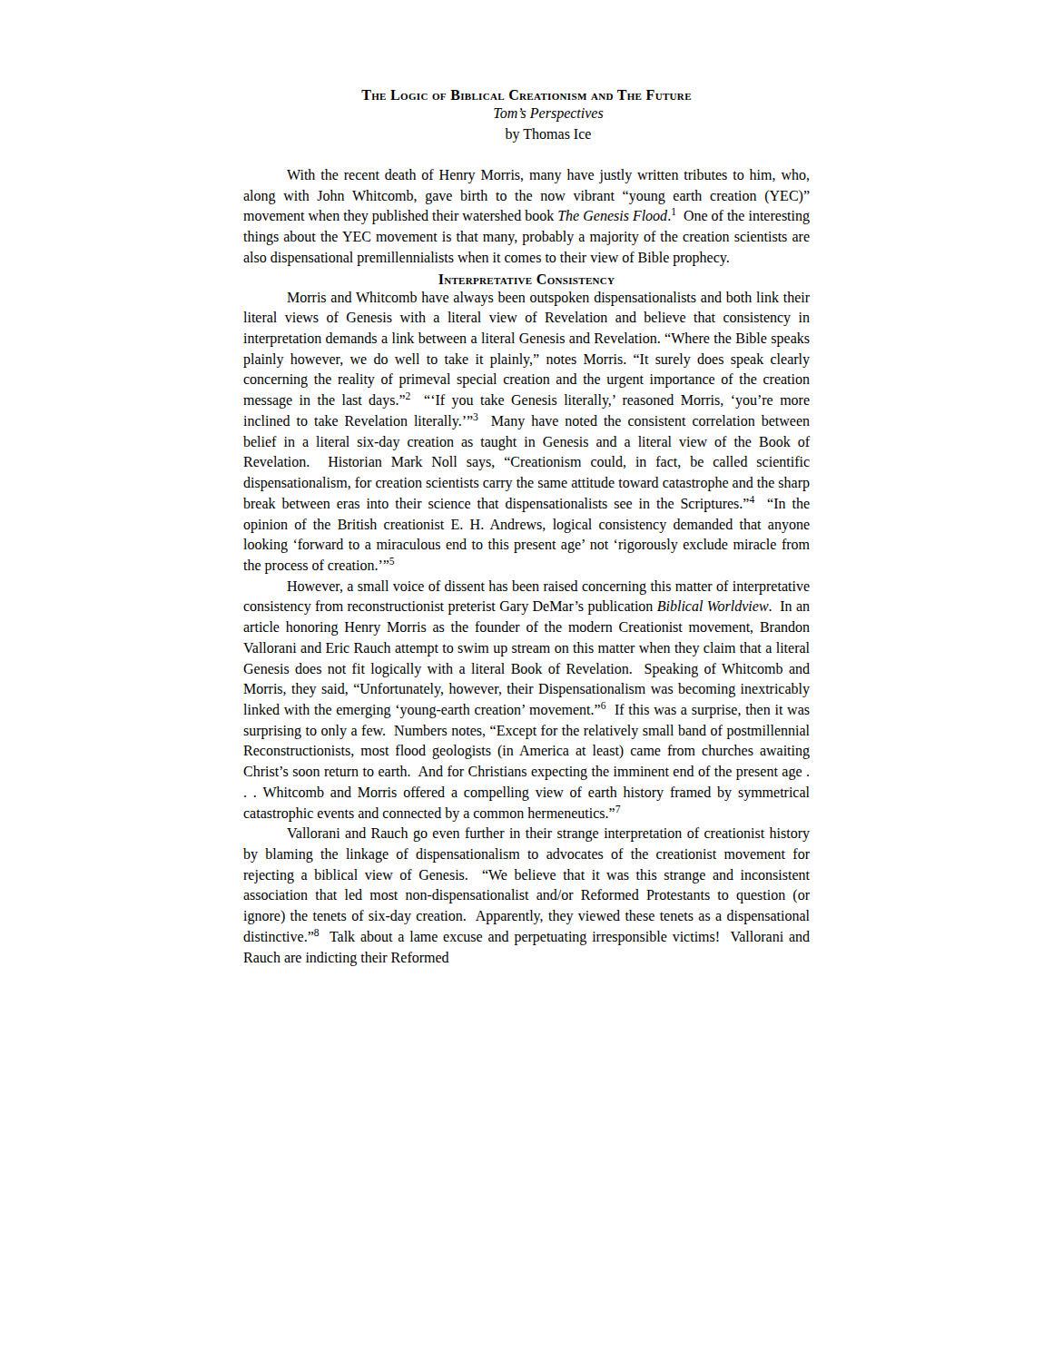The Logic of Biblical Creationism and The Future
Tom’s Perspectives
by Thomas Ice
With the recent death of Henry Morris, many have justly written tributes to him, who, along with John Whitcomb, gave birth to the now vibrant “young earth creation (YEC)” movement when they published their watershed book The Genesis Flood.1 One of the interesting things about the YEC movement is that many, probably a majority of the creation scientists are also dispensational premillennialists when it comes to their view of Bible prophecy.
Interpretative Consistency
Morris and Whitcomb have always been outspoken dispensationalists and both link their literal views of Genesis with a literal view of Revelation and believe that consistency in interpretation demands a link between a literal Genesis and Revelation. “Where the Bible speaks plainly however, we do well to take it plainly,” notes Morris. “It surely does speak clearly concerning the reality of primeval special creation and the urgent importance of the creation message in the last days.”2 “‘If you take Genesis literally,’ reasoned Morris, ‘you’re more inclined to take Revelation literally.’”3 Many have noted the consistent correlation between belief in a literal six-day creation as taught in Genesis and a literal view of the Book of Revelation. Historian Mark Noll says, “Creationism could, in fact, be called scientific dispensationalism, for creation scientists carry the same attitude toward catastrophe and the sharp break between eras into their science that dispensationalists see in the Scriptures.”4 “In the opinion of the British creationist E. H. Andrews, logical consistency demanded that anyone looking ‘forward to a miraculous end to this present age’ not ‘rigorously exclude miracle from the process of creation.’”5
However, a small voice of dissent has been raised concerning this matter of interpretative consistency from reconstructionist preterist Gary DeMar’s publication Biblical Worldview. In an article honoring Henry Morris as the founder of the modern Creationist movement, Brandon Vallorani and Eric Rauch attempt to swim up stream on this matter when they claim that a literal Genesis does not fit logically with a literal Book of Revelation. Speaking of Whitcomb and Morris, they said, “Unfortunately, however, their Dispensationalism was becoming inextricably linked with the emerging ‘young-earth creation’ movement.”6 If this was a surprise, then it was surprising to only a few. Numbers notes, “Except for the relatively small band of postmillennial Reconstructionists, most flood geologists (in America at least) came from churches awaiting Christ’s soon return to earth. And for Christians expecting the imminent end of the present age . . . Whitcomb and Morris offered a compelling view of earth history framed by symmetrical catastrophic events and connected by a common hermeneutics.”7
Vallorani and Rauch go even further in their strange interpretation of creationist history by blaming the linkage of dispensationalism to advocates of the creationist movement for rejecting a biblical view of Genesis. “We believe that it was this strange and inconsistent association that led most non-dispensationalist and/or Reformed Protestants to question (or ignore) the tenets of six-day creation. Apparently, they viewed these tenets as a dispensational distinctive.”8 Talk about a lame excuse and perpetuating irresponsible victims! Vallorani and Rauch are indicting their Reformed